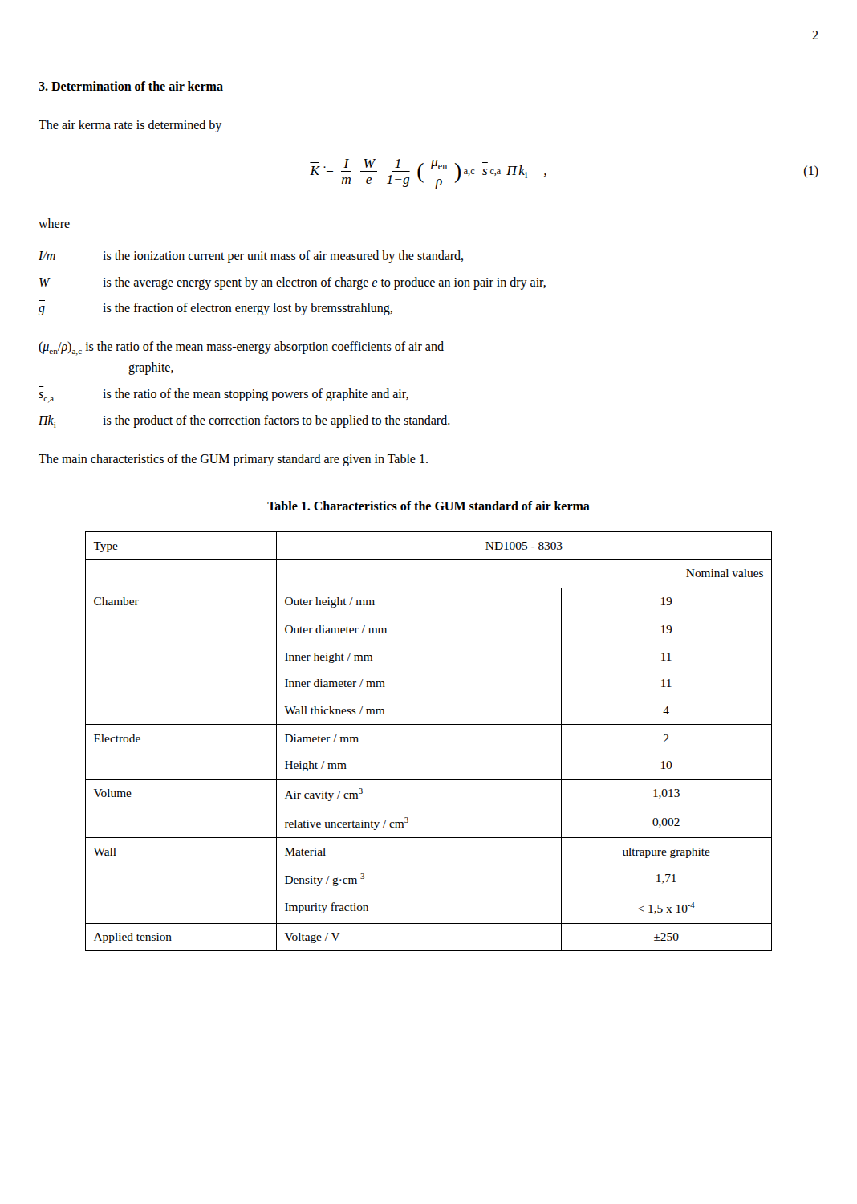2
3. Determination of the air kerma
The air kerma rate is determined by
K̇ = Im We 11−g (μen ρ)a,c sc,a Πki , (1)
where
I/m
is the ionization current per unit mass of air measured by the standard,
W
is the average energy spent by an electron of charge e to produce an ion pair in dry air,
g
is the fraction of electron energy lost by bremsstrahlung,
(μen/ρ)a,c is the ratio of the mean mass-energy absorption coefficients of air and graphite,
sc,a
is the ratio of the mean stopping powers of graphite and air,
Πki
is the product of the correction factors to be applied to the standard.
The main characteristics of the GUM primary standard are given in Table 1.
Table 1. Characteristics of the GUM standard of air kerma
| Type | ND1005 - 8303 |
| | | Nominal values |
| Chamber | Outer height / mm | 19 |
| Outer diameter / mm | 19 |
| Inner height / mm | 11 |
| Inner diameter / mm | 11 |
| Wall thickness / mm | 4 |
| Electrode | Diameter / mm | 2 |
| Height / mm | 10 |
| Volume | Air cavity / cm 3 | 1,013 |
| relative uncertainty / cm 3 | 0,002 |
| Wall | Material | ultrapure graphite |
| Density / g·cm -3 | 1,71 |
| Impurity fraction | < 1,5 x 10 -4 |
| Applied tension | Voltage / V | ±250 |